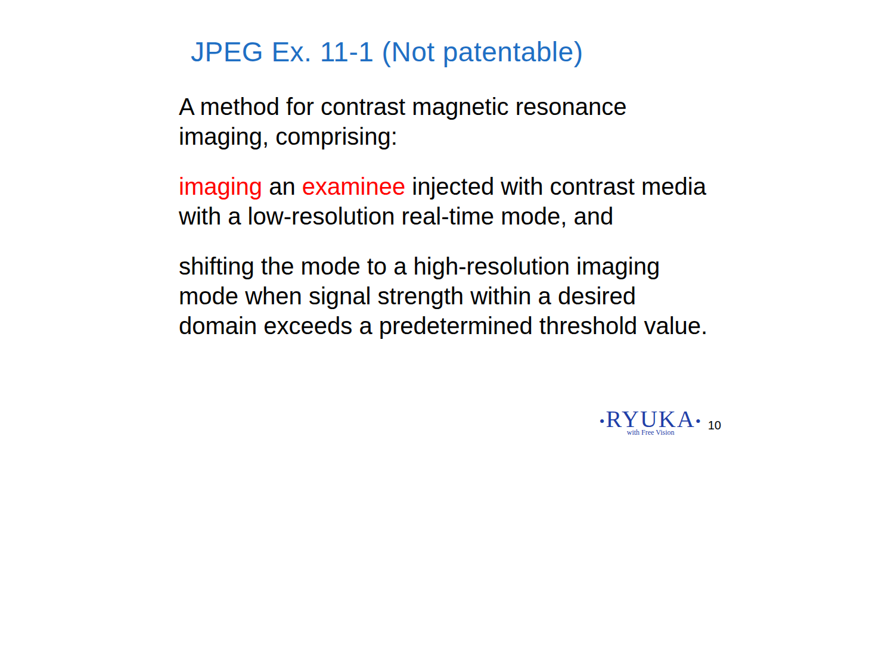JPEG Ex. 11-1 (Not patentable)
A method for contrast magnetic resonance imaging, comprising:
imaging an examinee injected with contrast media with a low-resolution real-time mode, and
shifting the mode to a high-resolution imaging mode when signal strength within a desired domain exceeds a predetermined threshold value.
•RYUKA•with Free Vision
10